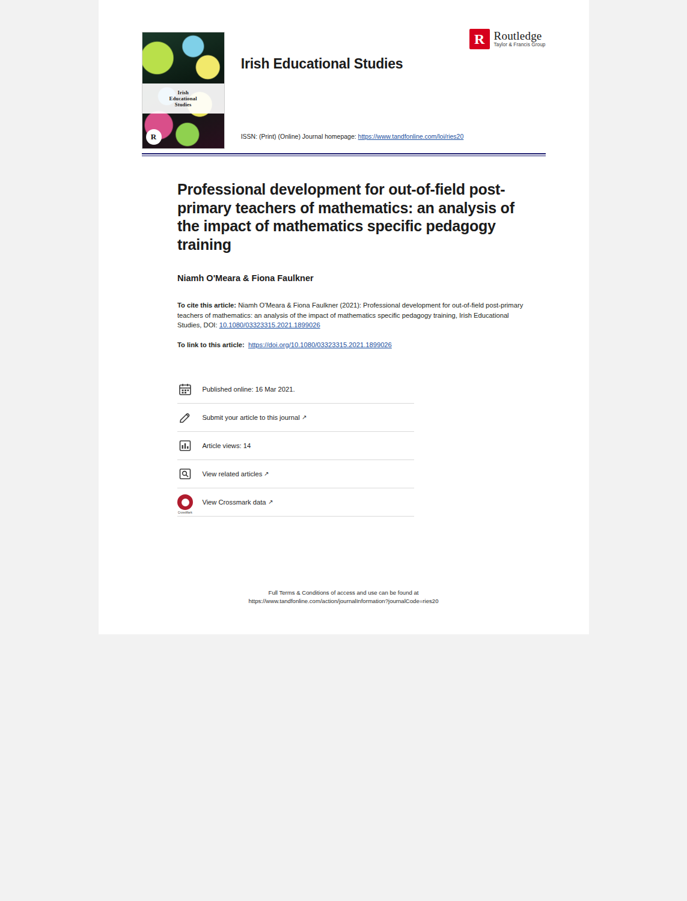R
Routledge
Taylor & Francis Group
Irish Educational Studies
R
Irish Educational Studies
ISSN: (Print) (Online) Journal homepage: https://www.tandfonline.com/loi/ries20
Professional development for out-of-field post-primary teachers of mathematics: an analysis of the impact of mathematics specific pedagogy training
Niamh O'Meara & Fiona Faulkner
To cite this article: Niamh O'Meara & Fiona Faulkner (2021): Professional development for out-of-field post-primary teachers of mathematics: an analysis of the impact of mathematics specific pedagogy training, Irish Educational Studies, DOI: 10.1080/03323315.2021.1899026
To link to this article: https://doi.org/10.1080/03323315.2021.1899026
Published online: 16 Mar 2021.
Submit your article to this journal↗
Article views: 14
View related articles↗
CrossMark
View Crossmark data↗
Full Terms & Conditions of access and use can be found at
https://www.tandfonline.com/action/journalInformation?journalCode=ries20